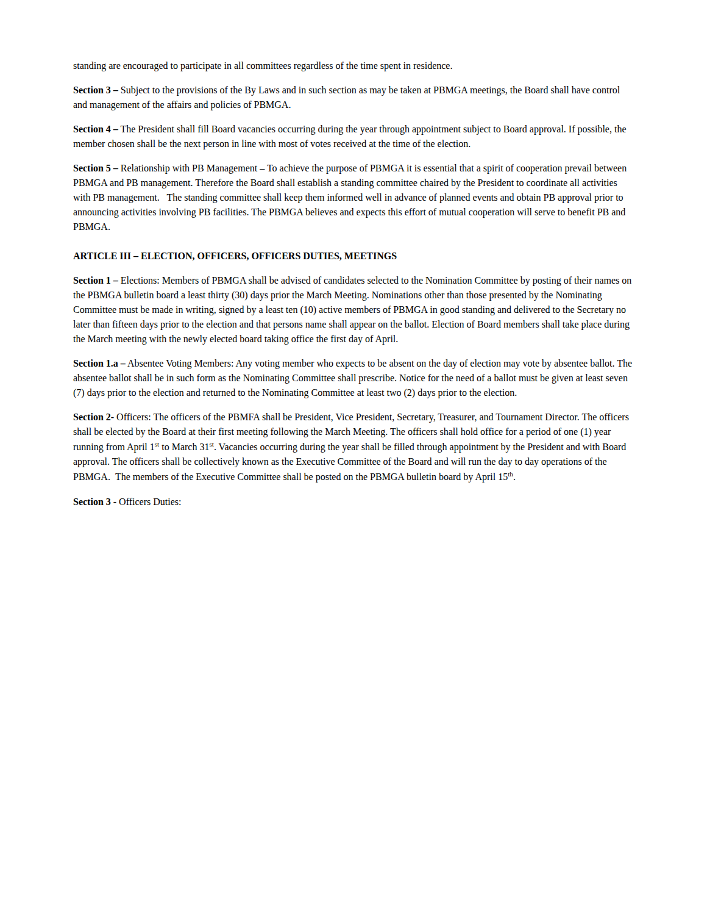standing are encouraged to participate in all committees regardless of the time spent in residence.
Section 3 – Subject to the provisions of the By Laws and in such section as may be taken at PBMGA meetings, the Board shall have control and management of the affairs and policies of PBMGA.
Section 4 – The President shall fill Board vacancies occurring during the year through appointment subject to Board approval. If possible, the member chosen shall be the next person in line with most of votes received at the time of the election.
Section 5 – Relationship with PB Management – To achieve the purpose of PBMGA it is essential that a spirit of cooperation prevail between PBMGA and PB management. Therefore the Board shall establish a standing committee chaired by the President to coordinate all activities with PB management. The standing committee shall keep them informed well in advance of planned events and obtain PB approval prior to announcing activities involving PB facilities. The PBMGA believes and expects this effort of mutual cooperation will serve to benefit PB and PBMGA.
ARTICLE III – ELECTION, OFFICERS, OFFICERS DUTIES, MEETINGS
Section 1 – Elections: Members of PBMGA shall be advised of candidates selected to the Nomination Committee by posting of their names on the PBMGA bulletin board a least thirty (30) days prior the March Meeting. Nominations other than those presented by the Nominating Committee must be made in writing, signed by a least ten (10) active members of PBMGA in good standing and delivered to the Secretary no later than fifteen days prior to the election and that persons name shall appear on the ballot. Election of Board members shall take place during the March meeting with the newly elected board taking office the first day of April.
Section 1.a – Absentee Voting Members: Any voting member who expects to be absent on the day of election may vote by absentee ballot. The absentee ballot shall be in such form as the Nominating Committee shall prescribe. Notice for the need of a ballot must be given at least seven (7) days prior to the election and returned to the Nominating Committee at least two (2) days prior to the election.
Section 2- Officers: The officers of the PBMFA shall be President, Vice President, Secretary, Treasurer, and Tournament Director. The officers shall be elected by the Board at their first meeting following the March Meeting. The officers shall hold office for a period of one (1) year running from April 1st to March 31st. Vacancies occurring during the year shall be filled through appointment by the President and with Board approval. The officers shall be collectively known as the Executive Committee of the Board and will run the day to day operations of the PBMGA. The members of the Executive Committee shall be posted on the PBMGA bulletin board by April 15th.
Section 3 - Officers Duties: